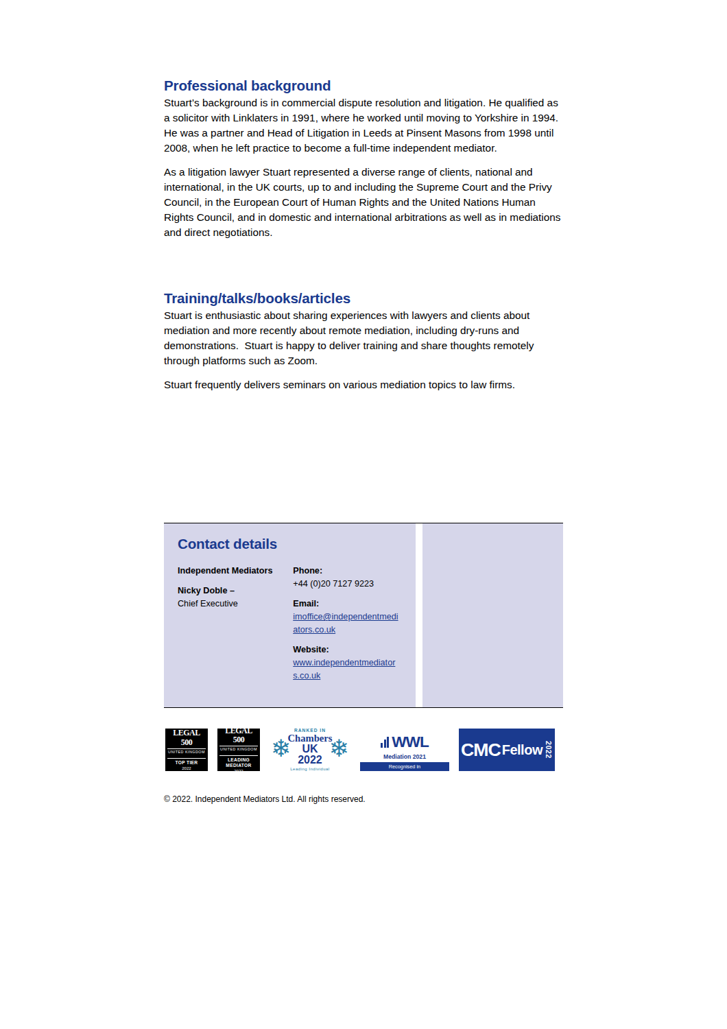Professional background
Stuart’s background is in commercial dispute resolution and litigation. He qualified as a solicitor with Linklaters in 1991, where he worked until moving to Yorkshire in 1994. He was a partner and Head of Litigation in Leeds at Pinsent Masons from 1998 until 2008, when he left practice to become a full-time independent mediator.
As a litigation lawyer Stuart represented a diverse range of clients, national and international, in the UK courts, up to and including the Supreme Court and the Privy Council, in the European Court of Human Rights and the United Nations Human Rights Council, and in domestic and international arbitrations as well as in mediations and direct negotiations.
Training/talks/books/articles
Stuart is enthusiastic about sharing experiences with lawyers and clients about mediation and more recently about remote mediation, including dry-runs and demonstrations. Stuart is happy to deliver training and share thoughts remotely through platforms such as Zoom.
Stuart frequently delivers seminars on various mediation topics to law firms.
Contact details
Independent Mediators
Nicky Doble –
Chief Executive
Phone:
+44 (0)20 7127 9223
Email:
imoffice@independentmediators.co.uk
Website:
www.independentmediators.co.uk
LEGAL
500
UNITED KINGDOM
TOP TIER
2022
LEGAL
500
UNITED KINGDOM
LEADING MEDIATOR
2022
❄ ❄
RANKED IN
Chambers
UK
2022
Leading Individual
WWL
Mediation 2021
Recognised in
CMC Fellow 2022
© 2022. Independent Mediators Ltd. All rights reserved.